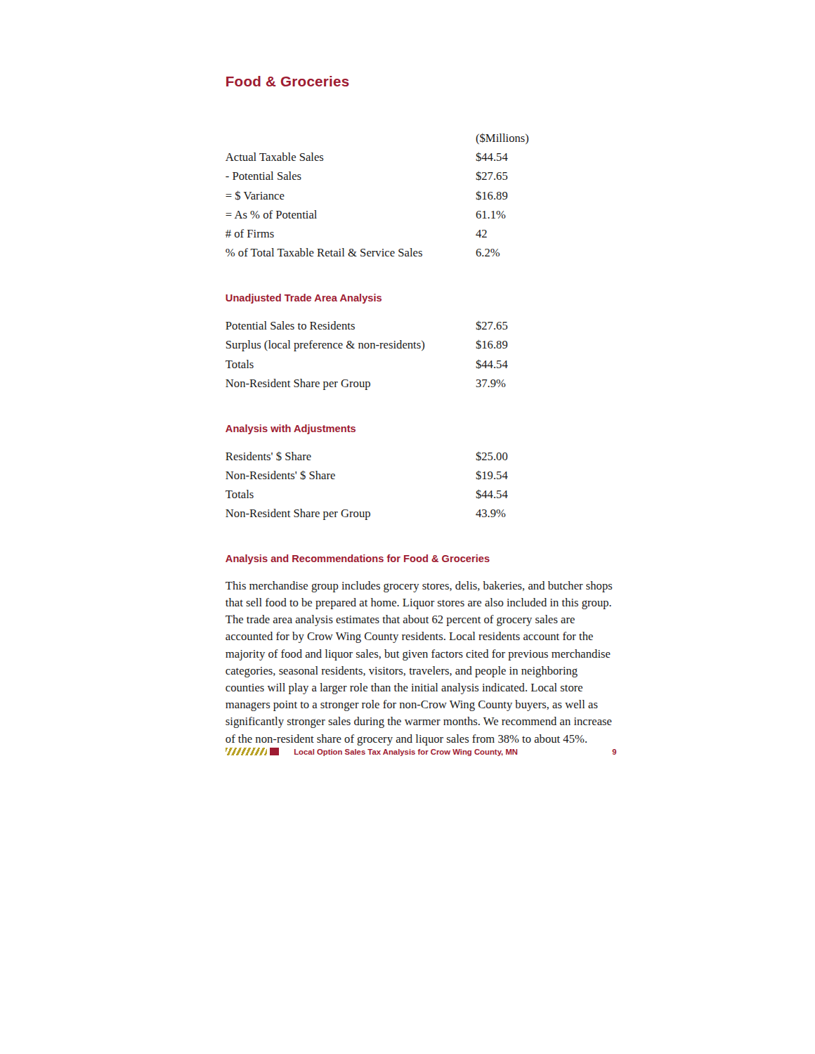Food & Groceries
| | ($Millions) |
| Actual Taxable Sales | $44.54 |
| - Potential Sales | $27.65 |
| = $ Variance | $16.89 |
| = As % of Potential | 61.1% |
| # of Firms | 42 |
| % of Total Taxable Retail & Service Sales | 6.2% |
Unadjusted Trade Area Analysis
| Potential Sales to Residents | $27.65 |
| Surplus (local preference & non-residents) | $16.89 |
| Totals | $44.54 |
| Non-Resident Share per Group | 37.9% |
Analysis with Adjustments
| Residents' $ Share | $25.00 |
| Non-Residents' $ Share | $19.54 |
| Totals | $44.54 |
| Non-Resident Share per Group | 43.9% |
Analysis and Recommendations for Food & Groceries
This merchandise group includes grocery stores, delis, bakeries, and butcher shops that sell food to be prepared at home. Liquor stores are also included in this group. The trade area analysis estimates that about 62 percent of grocery sales are accounted for by Crow Wing County residents. Local residents account for the majority of food and liquor sales, but given factors cited for previous merchandise categories, seasonal residents, visitors, travelers, and people in neighboring counties will play a larger role than the initial analysis indicated. Local store managers point to a stronger role for non-Crow Wing County buyers, as well as significantly stronger sales during the warmer months. We recommend an increase of the non-resident share of grocery and liquor sales from 38% to about 45%.
Local Option Sales Tax Analysis for Crow Wing County, MN
9